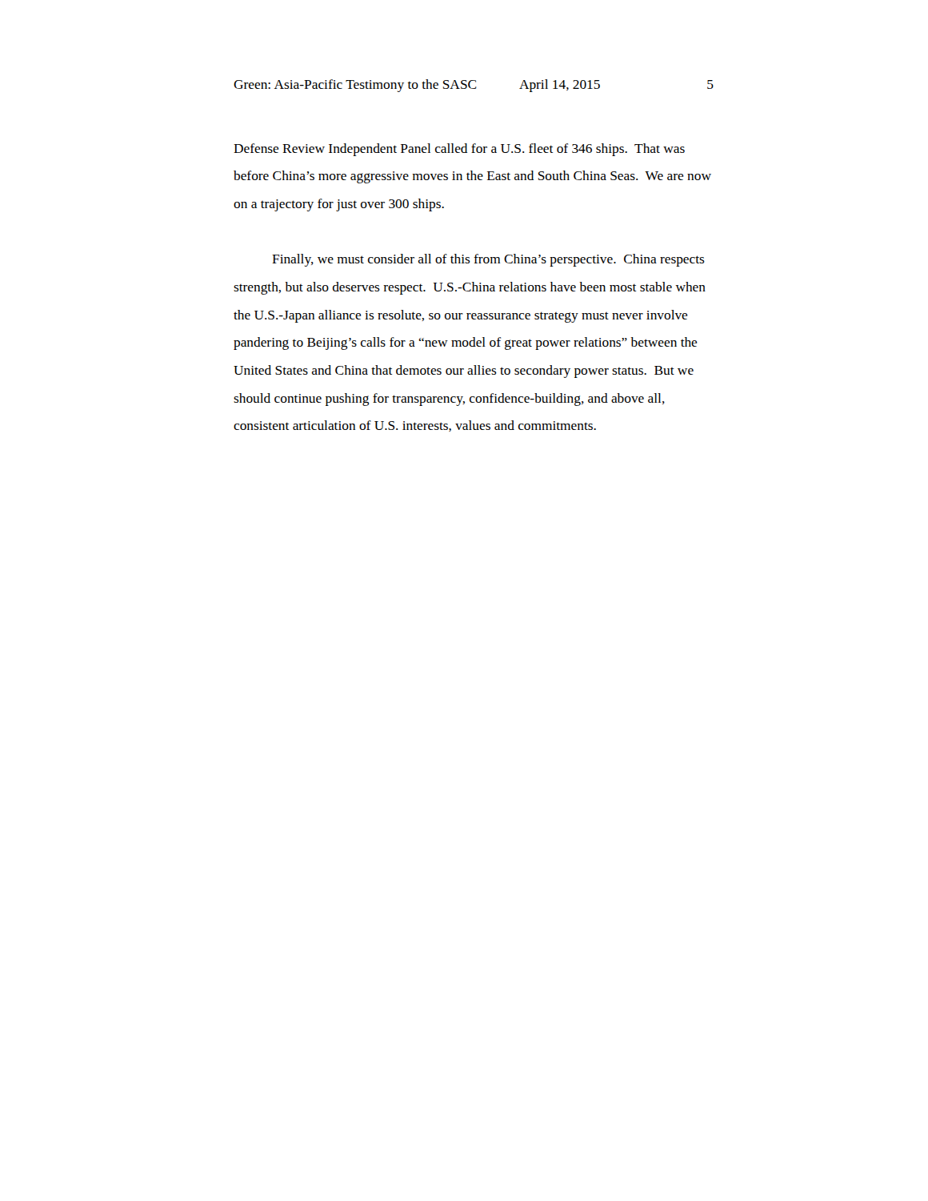Green: Asia-Pacific Testimony to the SASC April 14, 2015 5
Defense Review Independent Panel called for a U.S. fleet of 346 ships. That was before China’s more aggressive moves in the East and South China Seas. We are now on a trajectory for just over 300 ships.
Finally, we must consider all of this from China’s perspective. China respects strength, but also deserves respect. U.S.-China relations have been most stable when the U.S.-Japan alliance is resolute, so our reassurance strategy must never involve pandering to Beijing’s calls for a “new model of great power relations” between the United States and China that demotes our allies to secondary power status. But we should continue pushing for transparency, confidence-building, and above all, consistent articulation of U.S. interests, values and commitments.